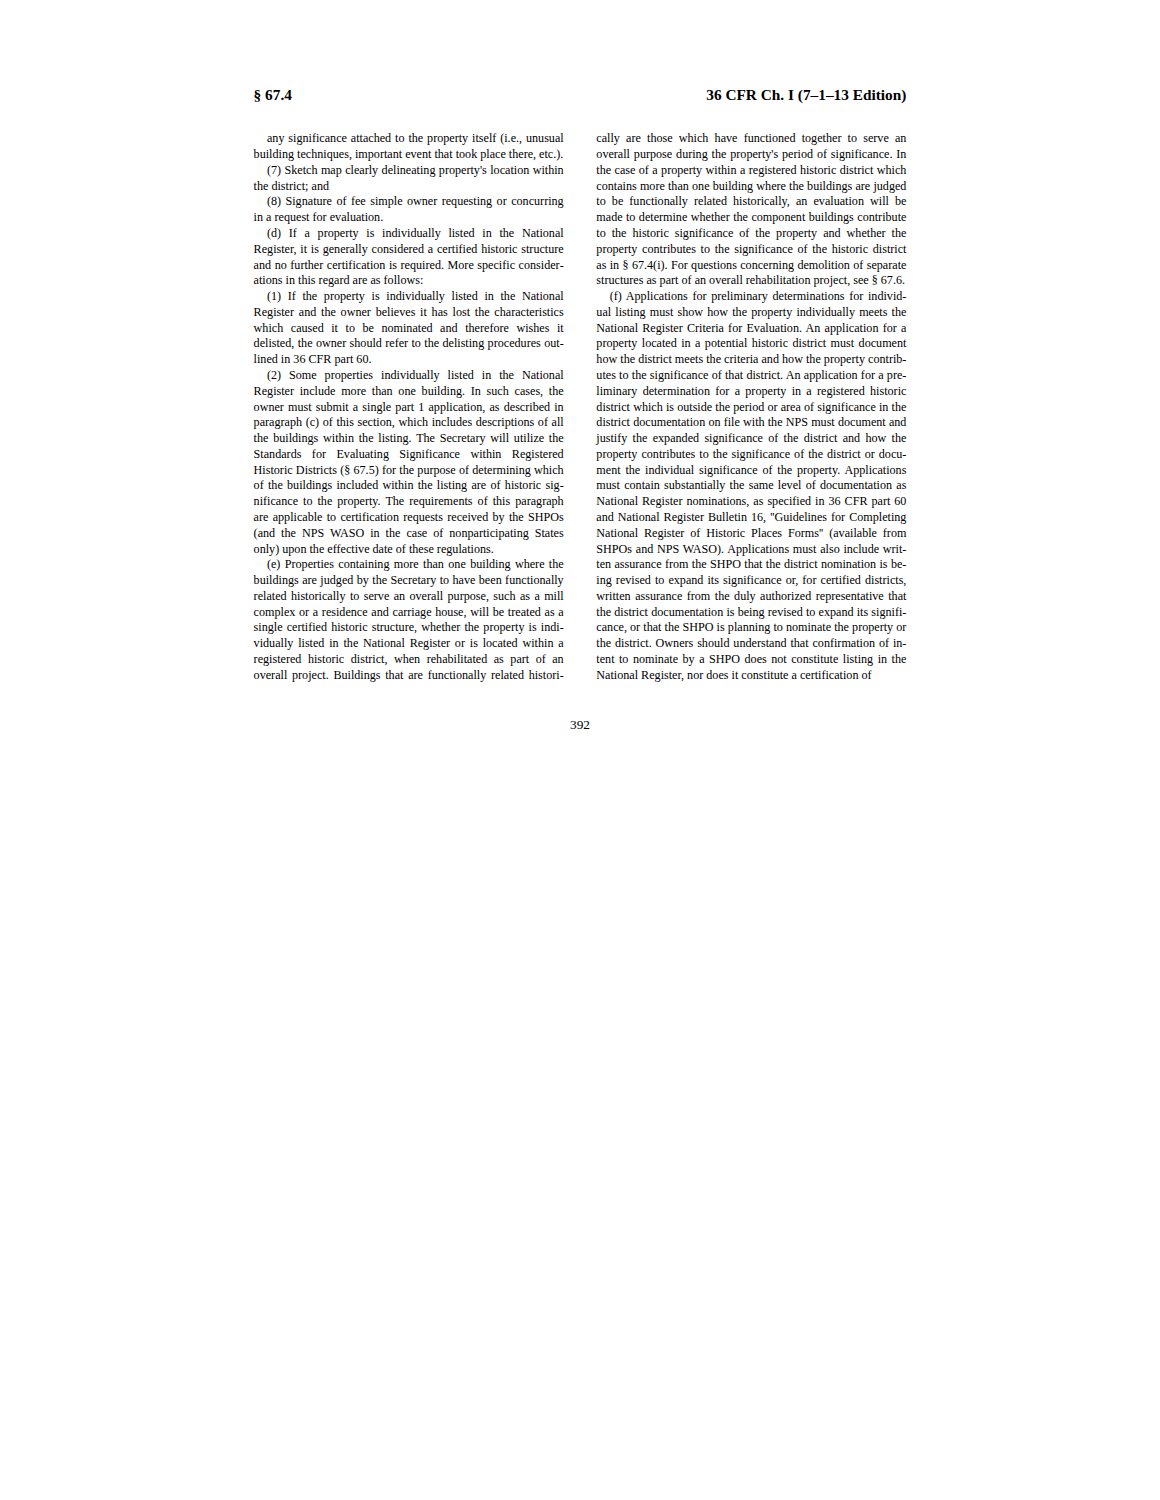§ 67.4
36 CFR Ch. I (7–1–13 Edition)
any significance attached to the property itself (i.e., unusual building techniques, important event that took place there, etc.).
(7) Sketch map clearly delineating property's location within the district; and
(8) Signature of fee simple owner requesting or concurring in a request for evaluation.
(d) If a property is individually listed in the National Register, it is generally considered a certified historic structure and no further certification is required. More specific considerations in this regard are as follows:
(1) If the property is individually listed in the National Register and the owner believes it has lost the characteristics which caused it to be nominated and therefore wishes it delisted, the owner should refer to the delisting procedures outlined in 36 CFR part 60.
(2) Some properties individually listed in the National Register include more than one building. In such cases, the owner must submit a single part 1 application, as described in paragraph (c) of this section, which includes descriptions of all the buildings within the listing. The Secretary will utilize the Standards for Evaluating Significance within Registered Historic Districts (§ 67.5) for the purpose of determining which of the buildings included within the listing are of historic significance to the property. The requirements of this paragraph are applicable to certification requests received by the SHPOs (and the NPS WASO in the case of nonparticipating States only) upon the effective date of these regulations.
(e) Properties containing more than one building where the buildings are judged by the Secretary to have been functionally related historically to serve an overall purpose, such as a mill complex or a residence and carriage house, will be treated as a single certified historic structure, whether the property is individually listed in the National Register or is located within a registered historic district, when rehabilitated as part of an overall project. Buildings that are functionally related historically are those which have functioned together to serve an overall purpose during the property's period of significance. In the case of a property within a registered historic district which contains more than one building where the buildings are judged to be functionally related historically, an evaluation will be made to determine whether the component buildings contribute to the historic significance of the property and whether the property contributes to the significance of the historic district as in § 67.4(i). For questions concerning demolition of separate structures as part of an overall rehabilitation project, see § 67.6.
(f) Applications for preliminary determinations for individual listing must show how the property individually meets the National Register Criteria for Evaluation. An application for a property located in a potential historic district must document how the district meets the criteria and how the property contributes to the significance of that district. An application for a preliminary determination for a property in a registered historic district which is outside the period or area of significance in the district documentation on file with the NPS must document and justify the expanded significance of the district and how the property contributes to the significance of the district or document the individual significance of the property. Applications must contain substantially the same level of documentation as National Register nominations, as specified in 36 CFR part 60 and National Register Bulletin 16, ''Guidelines for Completing National Register of Historic Places Forms'' (available from SHPOs and NPS WASO). Applications must also include written assurance from the SHPO that the district nomination is being revised to expand its significance or, for certified districts, written assurance from the duly authorized representative that the district documentation is being revised to expand its significance, or that the SHPO is planning to nominate the property or the district. Owners should understand that confirmation of intent to nominate by a SHPO does not constitute listing in the National Register, nor does it constitute a certification of
392